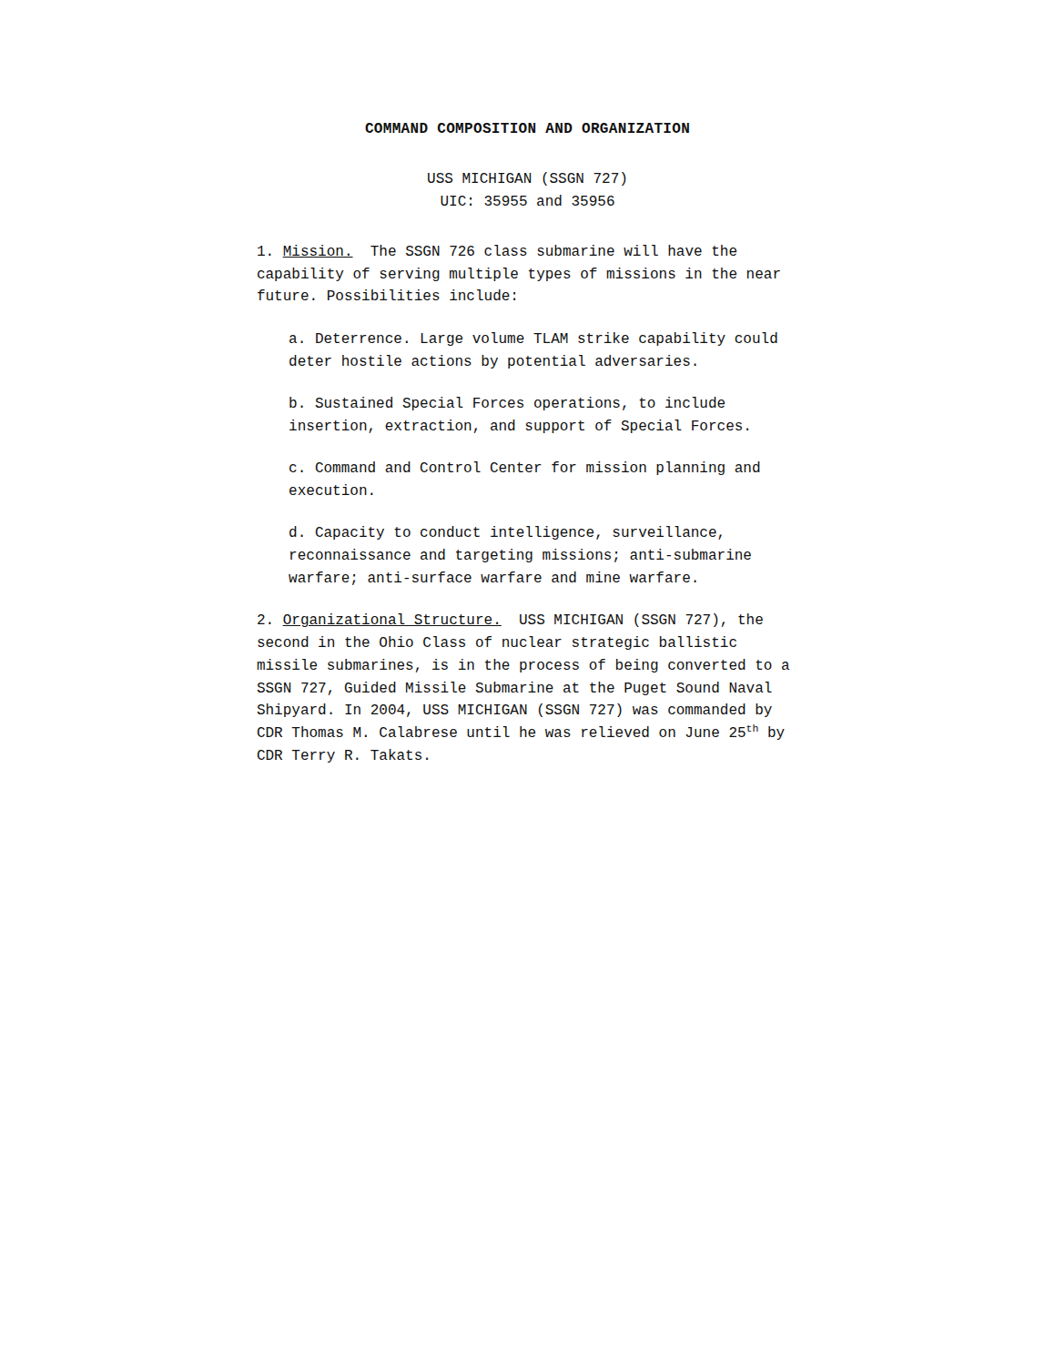COMMAND COMPOSITION AND ORGANIZATION
USS MICHIGAN (SSGN 727)
UIC: 35955 and 35956
1. Mission. The SSGN 726 class submarine will have the capability of serving multiple types of missions in the near future. Possibilities include:
a. Deterrence. Large volume TLAM strike capability could deter hostile actions by potential adversaries.
b. Sustained Special Forces operations, to include insertion, extraction, and support of Special Forces.
c. Command and Control Center for mission planning and execution.
d. Capacity to conduct intelligence, surveillance, reconnaissance and targeting missions; anti-submarine warfare; anti-surface warfare and mine warfare.
2. Organizational Structure. USS MICHIGAN (SSGN 727), the second in the Ohio Class of nuclear strategic ballistic missile submarines, is in the process of being converted to a SSGN 727, Guided Missile Submarine at the Puget Sound Naval Shipyard. In 2004, USS MICHIGAN (SSGN 727) was commanded by CDR Thomas M. Calabrese until he was relieved on June 25th by CDR Terry R. Takats.